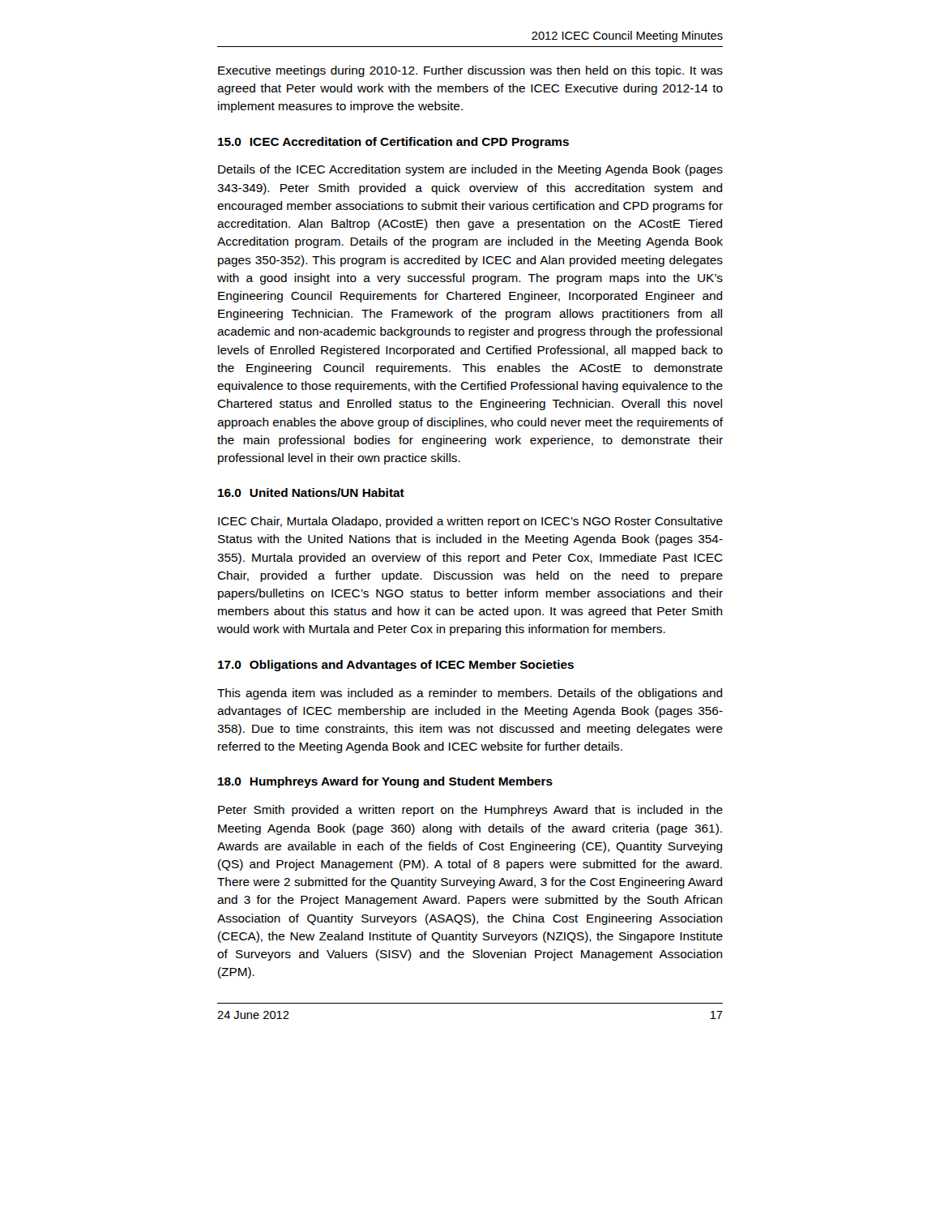2012 ICEC Council Meeting Minutes
Executive meetings during 2010-12. Further discussion was then held on this topic. It was agreed that Peter would work with the members of the ICEC Executive during 2012-14 to implement measures to improve the website.
15.0 ICEC Accreditation of Certification and CPD Programs
Details of the ICEC Accreditation system are included in the Meeting Agenda Book (pages 343-349). Peter Smith provided a quick overview of this accreditation system and encouraged member associations to submit their various certification and CPD programs for accreditation. Alan Baltrop (ACostE) then gave a presentation on the ACostE Tiered Accreditation program. Details of the program are included in the Meeting Agenda Book pages 350-352). This program is accredited by ICEC and Alan provided meeting delegates with a good insight into a very successful program. The program maps into the UK’s Engineering Council Requirements for Chartered Engineer, Incorporated Engineer and Engineering Technician. The Framework of the program allows practitioners from all academic and non-academic backgrounds to register and progress through the professional levels of Enrolled Registered Incorporated and Certified Professional, all mapped back to the Engineering Council requirements. This enables the ACostE to demonstrate equivalence to those requirements, with the Certified Professional having equivalence to the Chartered status and Enrolled status to the Engineering Technician. Overall this novel approach enables the above group of disciplines, who could never meet the requirements of the main professional bodies for engineering work experience, to demonstrate their professional level in their own practice skills.
16.0 United Nations/UN Habitat
ICEC Chair, Murtala Oladapo, provided a written report on ICEC’s NGO Roster Consultative Status with the United Nations that is included in the Meeting Agenda Book (pages 354-355). Murtala provided an overview of this report and Peter Cox, Immediate Past ICEC Chair, provided a further update. Discussion was held on the need to prepare papers/bulletins on ICEC’s NGO status to better inform member associations and their members about this status and how it can be acted upon. It was agreed that Peter Smith would work with Murtala and Peter Cox in preparing this information for members.
17.0 Obligations and Advantages of ICEC Member Societies
This agenda item was included as a reminder to members. Details of the obligations and advantages of ICEC membership are included in the Meeting Agenda Book (pages 356-358). Due to time constraints, this item was not discussed and meeting delegates were referred to the Meeting Agenda Book and ICEC website for further details.
18.0 Humphreys Award for Young and Student Members
Peter Smith provided a written report on the Humphreys Award that is included in the Meeting Agenda Book (page 360) along with details of the award criteria (page 361). Awards are available in each of the fields of Cost Engineering (CE), Quantity Surveying (QS) and Project Management (PM). A total of 8 papers were submitted for the award. There were 2 submitted for the Quantity Surveying Award, 3 for the Cost Engineering Award and 3 for the Project Management Award. Papers were submitted by the South African Association of Quantity Surveyors (ASAQS), the China Cost Engineering Association (CECA), the New Zealand Institute of Quantity Surveyors (NZIQS), the Singapore Institute of Surveyors and Valuers (SISV) and the Slovenian Project Management Association (ZPM).
24 June 2012 17